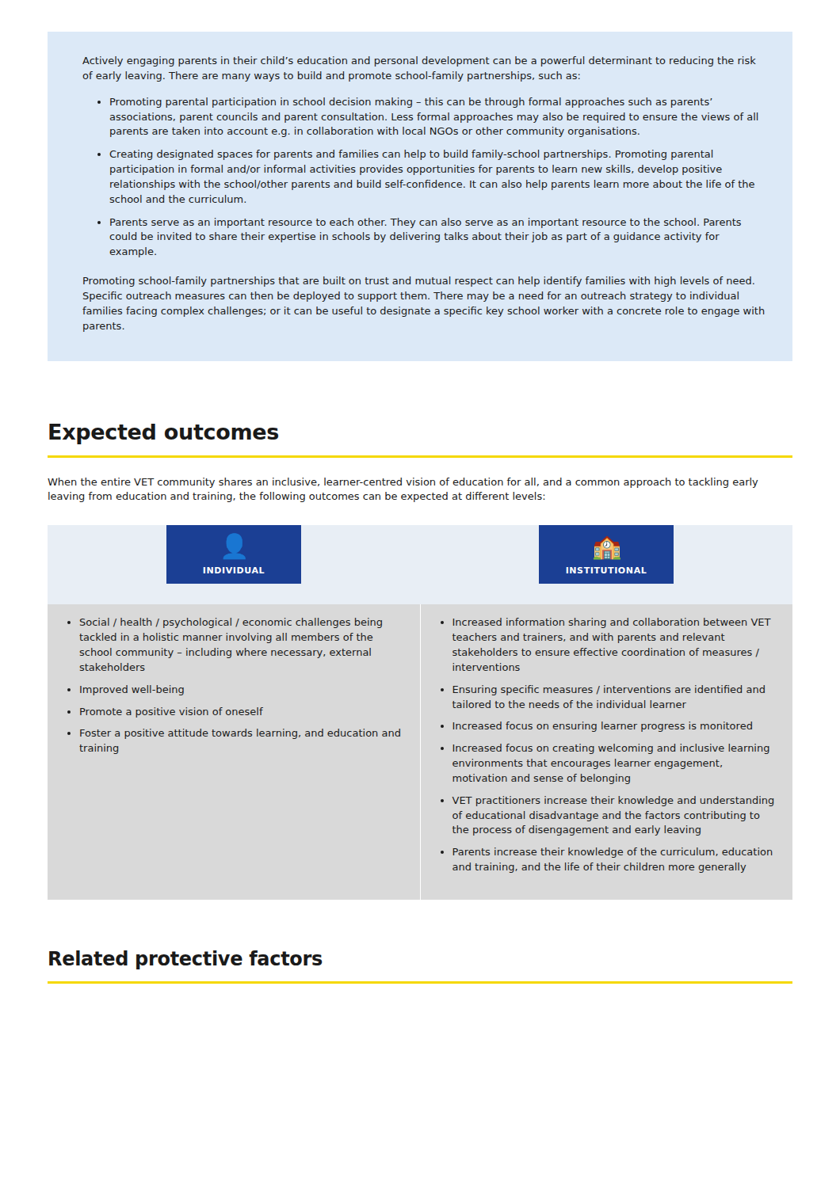Actively engaging parents in their child’s education and personal development can be a powerful determinant to reducing the risk of early leaving. There are many ways to build and promote school-family partnerships, such as:
Promoting parental participation in school decision making – this can be through formal approaches such as parents’ associations, parent councils and parent consultation. Less formal approaches may also be required to ensure the views of all parents are taken into account e.g. in collaboration with local NGOs or other community organisations.
Creating designated spaces for parents and families can help to build family-school partnerships. Promoting parental participation in formal and/or informal activities provides opportunities for parents to learn new skills, develop positive relationships with the school/other parents and build self-confidence. It can also help parents learn more about the life of the school and the curriculum.
Parents serve as an important resource to each other. They can also serve as an important resource to the school. Parents could be invited to share their expertise in schools by delivering talks about their job as part of a guidance activity for example.
Promoting school-family partnerships that are built on trust and mutual respect can help identify families with high levels of need. Specific outreach measures can then be deployed to support them. There may be a need for an outreach strategy to individual families facing complex challenges; or it can be useful to designate a specific key school worker with a concrete role to engage with parents.
Expected outcomes
When the entire VET community shares an inclusive, learner-centred vision of education for all, and a common approach to tackling early leaving from education and training, the following outcomes can be expected at different levels:
| 👤 INDIVIDUAL | 🏫 INSTITUTIONAL |
| Social / health / psychological / economic challenges being tackled in a holistic manner involving all members of the school community – including where necessary, external stakeholders Improved well-being Promote a positive vision of oneself Foster a positive attitude towards learning, and education and training | Increased information sharing and collaboration between VET teachers and trainers, and with parents and relevant stakeholders to ensure effective coordination of measures / interventions Ensuring specific measures / interventions are identified and tailored to the needs of the individual learner Increased focus on ensuring learner progress is monitored Increased focus on creating welcoming and inclusive learning environments that encourages learner engagement, motivation and sense of belonging VET practitioners increase their knowledge and understanding of educational disadvantage and the factors contributing to the process of disengagement and early leaving Parents increase their knowledge of the curriculum, education and training, and the life of their children more generally |
Related protective factors